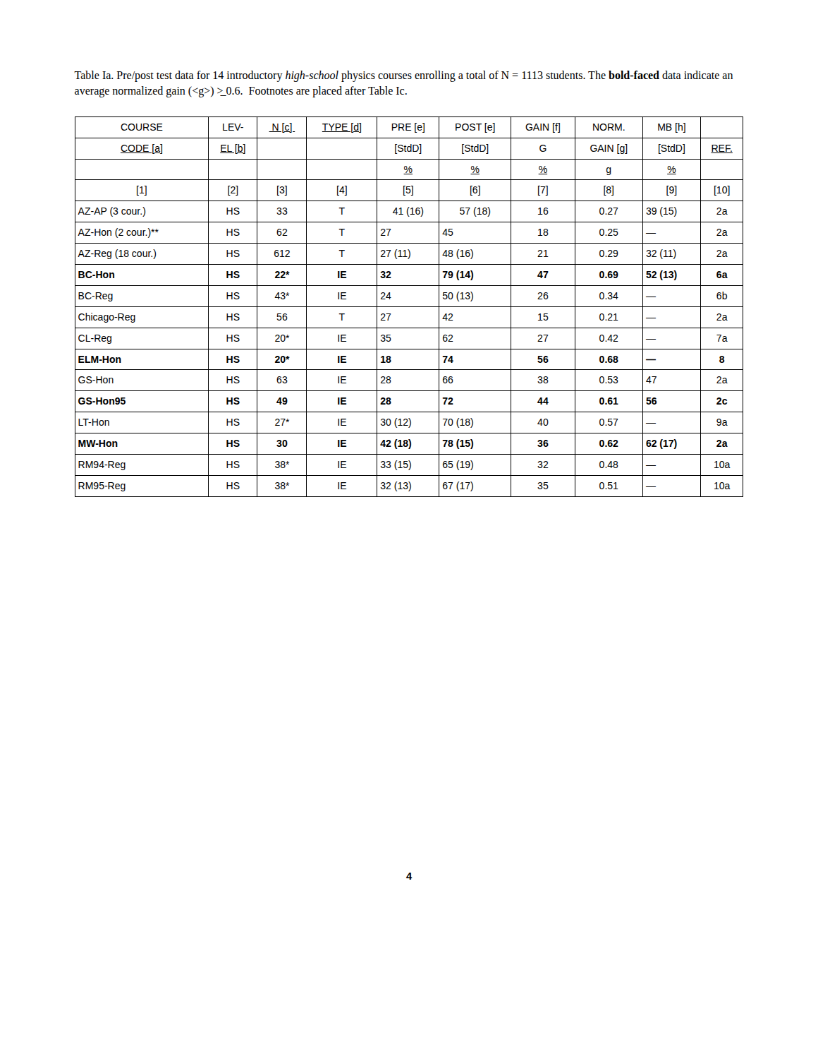Table Ia. Pre/post test data for 14 introductory high-school physics courses enrolling a total of N = 1113 students. The bold-faced data indicate an average normalized gain (<g>) >̲ 0.6. Footnotes are placed after Table Ic.
| COURSE | LEV- | N [c] | TYPE [d] | PRE [e] | POST [e] | GAIN [f] | NORM. | MB [h] | |
| CODE [a] | EL [b] | | | [StdD] | [StdD] | G | GAIN [g] | [StdD] | REF. |
| | | | | % | % | % | g | % | |
| [1] | [2] | [3] | [4] | [5] | [6] | [7] | [8] | [9] | [10] |
| AZ-AP (3 cour.) | HS | 33 | T | 41 (16) | 57 (18) | 16 | 0.27 | 39 (15) | 2a |
| AZ-Hon (2 cour.)** | HS | 62 | T | 27 | 45 | 18 | 0.25 | — | 2a |
| AZ-Reg (18 cour.) | HS | 612 | T | 27 (11) | 48 (16) | 21 | 0.29 | 32 (11) | 2a |
| BC-Hon | HS | 22* | IE | 32 | 79 (14) | 47 | 0.69 | 52 (13) | 6a |
| BC-Reg | HS | 43* | IE | 24 | 50 (13) | 26 | 0.34 | — | 6b |
| Chicago-Reg | HS | 56 | T | 27 | 42 | 15 | 0.21 | — | 2a |
| CL-Reg | HS | 20* | IE | 35 | 62 | 27 | 0.42 | — | 7a |
| ELM-Hon | HS | 20* | IE | 18 | 74 | 56 | 0.68 | — | 8 |
| GS-Hon | HS | 63 | IE | 28 | 66 | 38 | 0.53 | 47 | 2a |
| GS-Hon95 | HS | 49 | IE | 28 | 72 | 44 | 0.61 | 56 | 2c |
| LT-Hon | HS | 27* | IE | 30 (12) | 70 (18) | 40 | 0.57 | — | 9a |
| MW-Hon | HS | 30 | IE | 42 (18) | 78 (15) | 36 | 0.62 | 62 (17) | 2a |
| RM94-Reg | HS | 38* | IE | 33 (15) | 65 (19) | 32 | 0.48 | — | 10a |
| RM95-Reg | HS | 38* | IE | 32 (13) | 67 (17) | 35 | 0.51 | — | 10a |
4